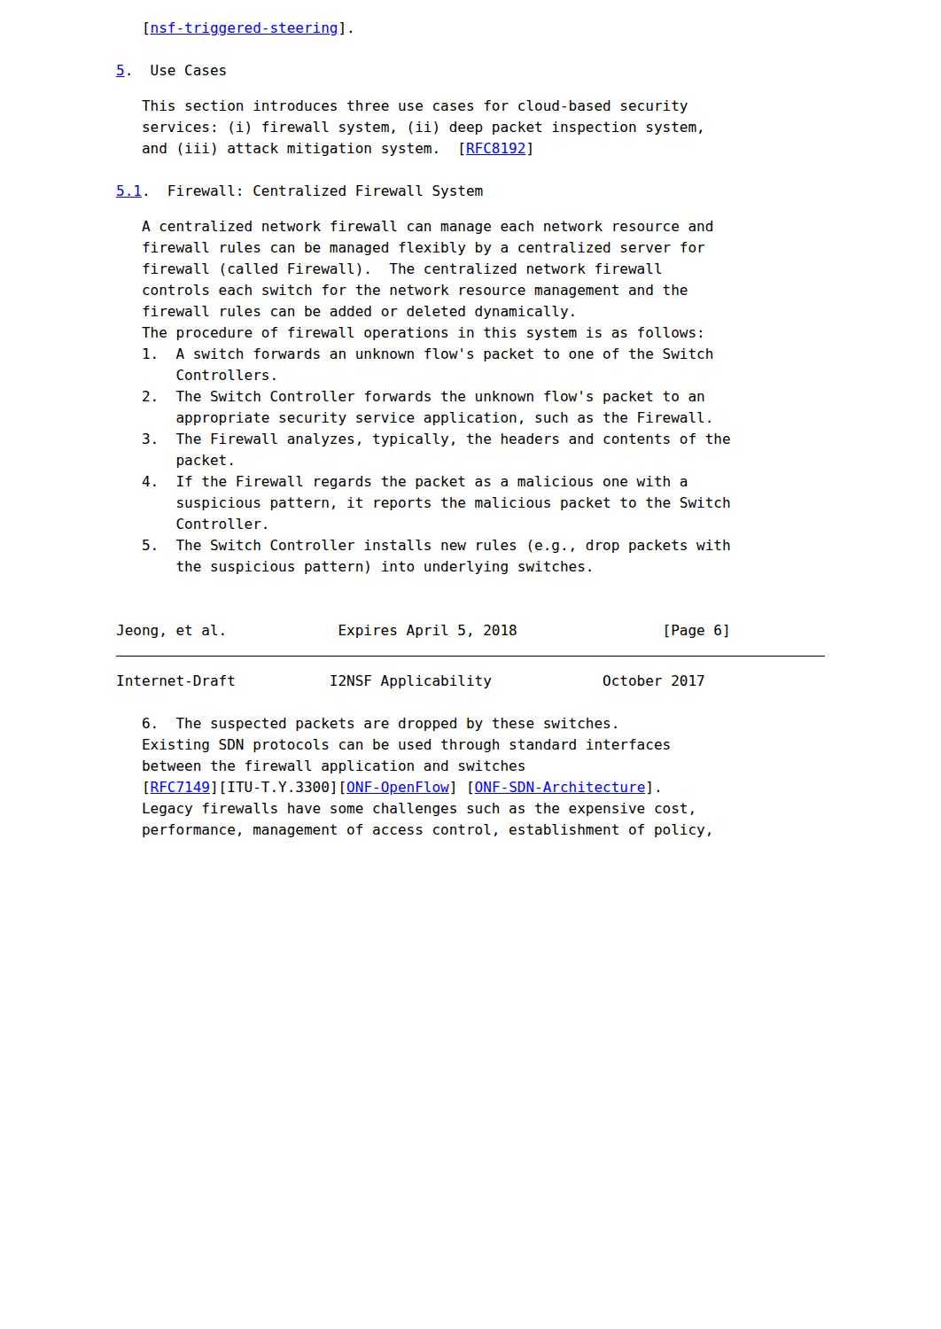[nsf-triggered-steering].
5.  Use Cases
   This section introduces three use cases for cloud-based security
   services: (i) firewall system, (ii) deep packet inspection system,
   and (iii) attack mitigation system.  [RFC8192]
5.1.  Firewall: Centralized Firewall System
   A centralized network firewall can manage each network resource and
   firewall rules can be managed flexibly by a centralized server for
   firewall (called Firewall).  The centralized network firewall
   controls each switch for the network resource management and the
   firewall rules can be added or deleted dynamically.
   The procedure of firewall operations in this system is as follows:
   1.  A switch forwards an unknown flow's packet to one of the Switch
       Controllers.
   2.  The Switch Controller forwards the unknown flow's packet to an
       appropriate security service application, such as the Firewall.
   3.  The Firewall analyzes, typically, the headers and contents of the
       packet.
   4.  If the Firewall regards the packet as a malicious one with a
       suspicious pattern, it reports the malicious packet to the Switch
       Controller.
   5.  The Switch Controller installs new rules (e.g., drop packets with
       the suspicious pattern) into underlying switches.
 
 
Jeong, et al.             Expires April 5, 2018                 [Page 6]
Internet-Draft           I2NSF Applicability             October 2017
 
   6.  The suspected packets are dropped by these switches.
   Existing SDN protocols can be used through standard interfaces
   between the firewall application and switches
   [RFC7149][ITU-T.Y.3300][ONF-OpenFlow] [ONF-SDN-Architecture].
   Legacy firewalls have some challenges such as the expensive cost,
   performance, management of access control, establishment of policy,